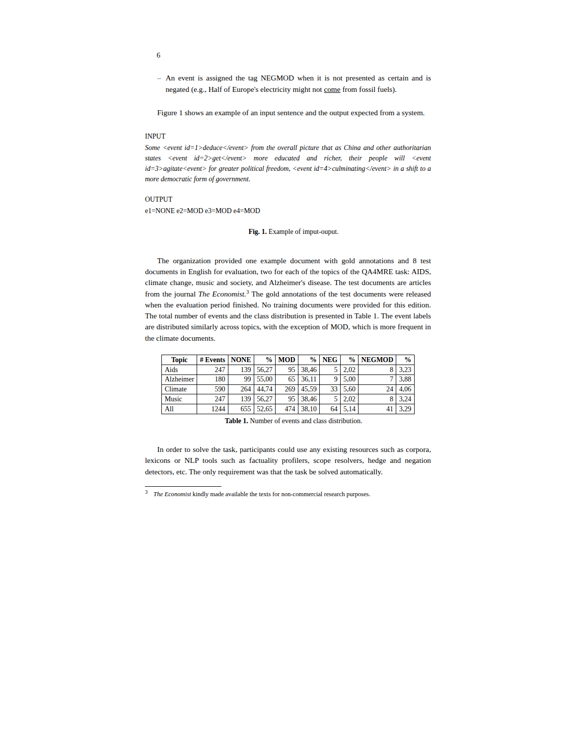6
An event is assigned the tag NEGMOD when it is not presented as certain and is negated (e.g., Half of Europe's electricity might not come from fossil fuels).
Figure 1 shows an example of an input sentence and the output expected from a system.
INPUT
Some <event id=1>deduce</event> from the overall picture that as China and other authoritarian states <event id=2>get</event> more educated and richer, their people will <event id=3>agitate<event> for greater political freedom, <event id=4>culminating</event> in a shift to a more democratic form of government.
OUTPUT
e1=NONE e2=MOD e3=MOD e4=MOD
Fig. 1. Example of imput-ouput.
The organization provided one example document with gold annotations and 8 test documents in English for evaluation, two for each of the topics of the QA4MRE task: AIDS, climate change, music and society, and Alzheimer's disease. The test documents are articles from the journal The Economist.3 The gold annotations of the test documents were released when the evaluation period finished. No training documents were provided for this edition. The total number of events and the class distribution is presented in Table 1. The event labels are distributed similarly across topics, with the exception of MOD, which is more frequent in the climate documents.
| Topic | # Events | NONE | % | MOD | % | NEG | % | NEGMOD | % |
| --- | --- | --- | --- | --- | --- | --- | --- | --- | --- |
| Aids | 247 | 139 | 56,27 | 95 | 38,46 | 5 | 2,02 | 8 | 3,23 |
| Alzheimer | 180 | 99 | 55,00 | 65 | 36,11 | 9 | 5,00 | 7 | 3,88 |
| Climate | 590 | 264 | 44,74 | 269 | 45,59 | 33 | 5,60 | 24 | 4,06 |
| Music | 247 | 139 | 56,27 | 95 | 38,46 | 5 | 2,02 | 8 | 3,24 |
| All | 1244 | 655 | 52,65 | 474 | 38,10 | 64 | 5,14 | 41 | 3,29 |
Table 1. Number of events and class distribution.
In order to solve the task, participants could use any existing resources such as corpora, lexicons or NLP tools such as factuality profilers, scope resolvers, hedge and negation detectors, etc. The only requirement was that the task be solved automatically.
3 The Economist kindly made available the texts for non-commercial research purposes.